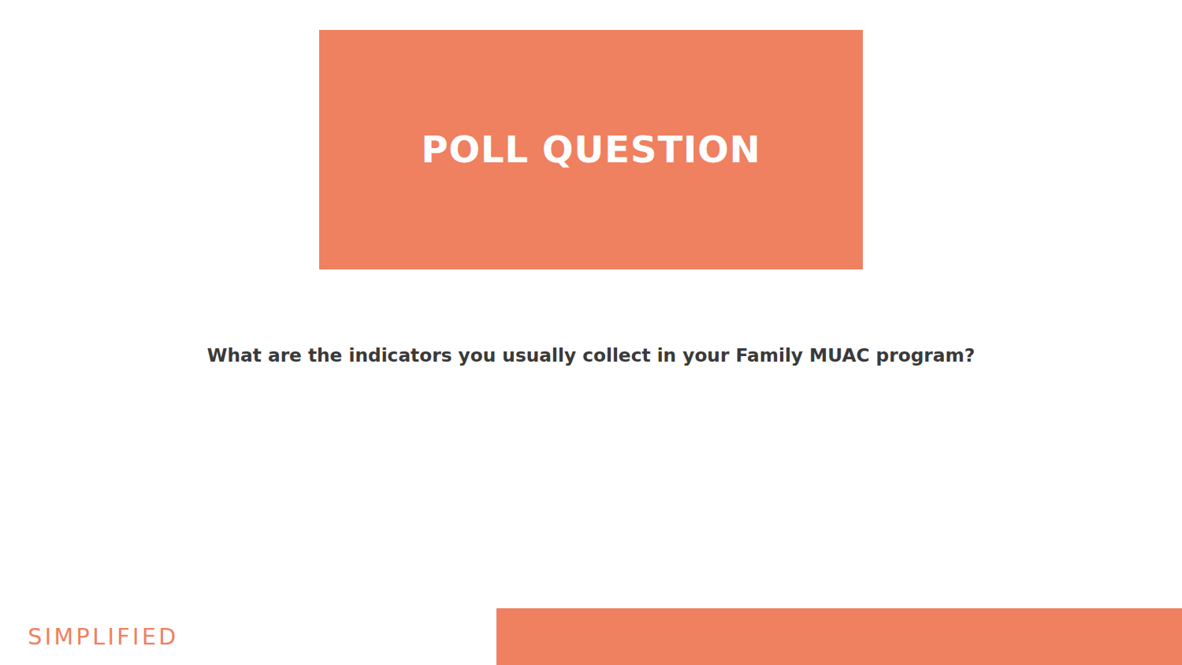POLL QUESTION
What are the indicators you usually collect in your Family MUAC program?
SIMPLIFIED APPROACHES